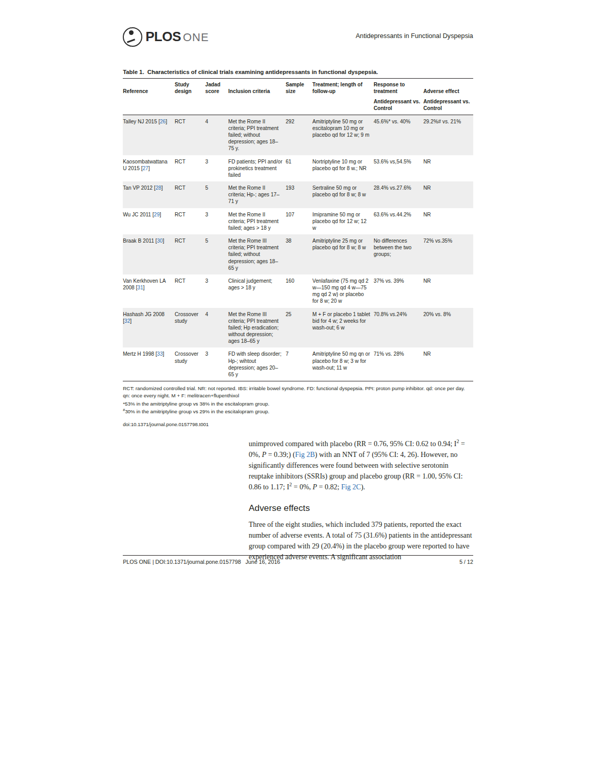PLOS ONE
Antidepressants in Functional Dyspepsia
Table 1. Characteristics of clinical trials examining antidepressants in functional dyspepsia.
| Reference | Study design | Jadad score | Inclusion criteria | Sample size | Treatment; length of follow-up | Response to treatment | Adverse effect |
| --- | --- | --- | --- | --- | --- | --- | --- |
| | | | | | | Antidepressant vs. Control | Antidepressant vs. Control |
| Talley NJ 2015 [ 26 ] | RCT | 4 | Met the Rome II criteria; PPI treatment failed; without depression; ages 18–75 y. | 292 | Amitriptyline 50 mg or escitalopram 10 mg or placebo qd for 12 w; 9 m | 45.6%* vs. 40% | 29.2%# vs. 21% |
| Kaosombatwattana U 2015 [ 27 ] | RCT | 3 | FD patients; PPI and/or prokinetics treatment failed | 61 | Nortriptyline 10 mg or placebo qd for 8 w.; NR | 53.6% vs,54.5% | NR |
| Tan VP 2012 [ 28 ] | RCT | 5 | Met the Rome II criteria; Hp-; ages 17–71 y | 193 | Sertraline 50 mg or placebo qd for 8 w; 8 w | 28.4% vs.27.6% | NR |
| Wu JC 2011 [ 29 ] | RCT | 3 | Met the Rome II criteria; PPI treatment failed; ages > 18 y | 107 | Imipramine 50 mg or placebo qd for 12 w; 12 w | 63.6% vs.44.2% | NR |
| Braak B 2011 [ 30 ] | RCT | 5 | Met the Rome III criteria; PPI treatment failed; without depression; ages 18–65 y | 38 | Amitriptyline 25 mg or placebo qd for 8 w; 8 w | No differences between the two groups; | 72% vs.35% |
| Van Kerkhoven LA 2008 [ 31 ] | RCT | 3 | Clinical judgement; ages > 18 y | 160 | Venlafaxine (75 mg qd 2 w—150 mg qd 4 w—75 mg qd 2 w) or placebo for 8 w; 20 w | 37% vs. 39% | NR |
| Hashash JG 2008 [ 32 ] | Crossover study | 4 | Met the Rome III criteria; PPI treatment failed; Hp eradication; without depression; ages 18–65 y | 25 | M + F or placebo 1 tablet bid for 4 w; 2 weeks for wash-out; 6 w | 70.8% vs.24% | 20% vs. 8% |
| Mertz H 1998 [ 33 ] | Crossover study | 3 | FD with sleep disorder; Hp-; wihtout depression; ages 20–65 y | 7 | Amitriptyline 50 mg qn or placebo for 8 w; 3 w for wash-out; 11 w | 71% vs. 28% | NR |
RCT: randomized controlled trial. NR: not reported. IBS: irritable bowel syndrome. FD: functional dyspepsia. PPI: proton pump inhibitor. qd: once per day. qn: once every night. M + F: melitracen+flupenthixol
*53% in the amitriptyline group vs 38% in the escitalopram group.
#30% in the amitriptyline group vs 29% in the escitalopram group.
doi:10.1371/journal.pone.0157798.t001
unimproved compared with placebo (RR = 0.76, 95% CI: 0.62 to 0.94; I2 = 0%, P = 0.39;) (Fig 2B) with an NNT of 7 (95% CI: 4, 26). However, no significantly differences were found between with selective serotonin reuptake inhibitors (SSRIs) group and placebo group (RR = 1.00, 95% CI: 0.86 to 1.17; I2 = 0%, P = 0.82; Fig 2C).
Adverse effects
Three of the eight studies, which included 379 patients, reported the exact number of adverse events. A total of 75 (31.6%) patients in the antidepressant group compared with 29 (20.4%) in the placebo group were reported to have experienced adverse events. A significant association
PLOS ONE | DOI:10.1371/journal.pone.0157798 June 16, 2016
5 / 12